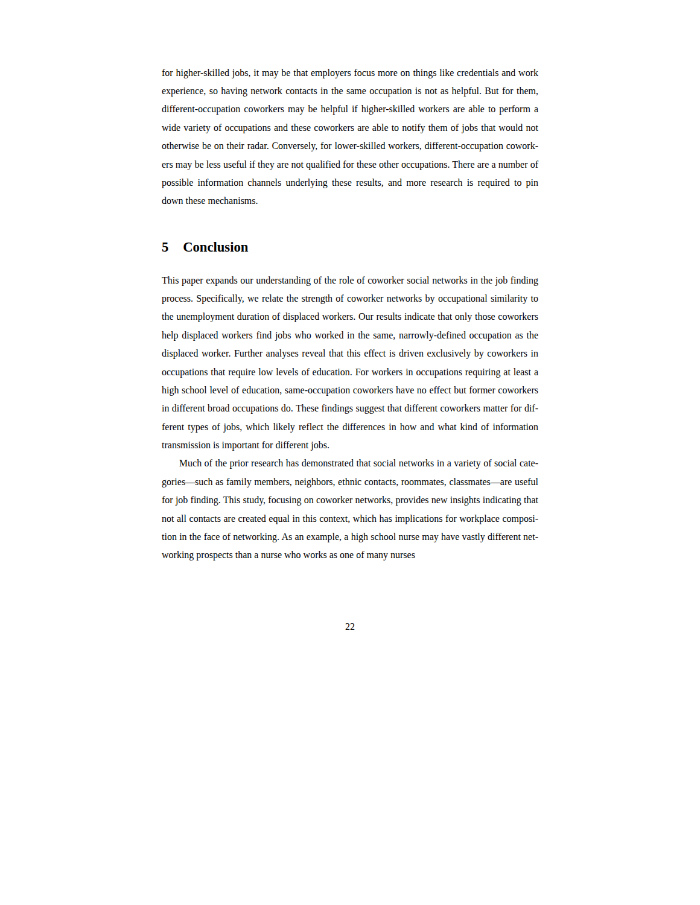for higher-skilled jobs, it may be that employers focus more on things like credentials and work experience, so having network contacts in the same occupation is not as helpful. But for them, different-occupation coworkers may be helpful if higher-skilled workers are able to perform a wide variety of occupations and these coworkers are able to notify them of jobs that would not otherwise be on their radar. Conversely, for lower-skilled workers, different-occupation coworkers may be less useful if they are not qualified for these other occupations. There are a number of possible information channels underlying these results, and more research is required to pin down these mechanisms.
5 Conclusion
This paper expands our understanding of the role of coworker social networks in the job finding process. Specifically, we relate the strength of coworker networks by occupational similarity to the unemployment duration of displaced workers. Our results indicate that only those coworkers help displaced workers find jobs who worked in the same, narrowly-defined occupation as the displaced worker. Further analyses reveal that this effect is driven exclusively by coworkers in occupations that require low levels of education. For workers in occupations requiring at least a high school level of education, same-occupation coworkers have no effect but former coworkers in different broad occupations do. These findings suggest that different coworkers matter for different types of jobs, which likely reflect the differences in how and what kind of information transmission is important for different jobs.
Much of the prior research has demonstrated that social networks in a variety of social categories—such as family members, neighbors, ethnic contacts, roommates, classmates—are useful for job finding. This study, focusing on coworker networks, provides new insights indicating that not all contacts are created equal in this context, which has implications for workplace composition in the face of networking. As an example, a high school nurse may have vastly different networking prospects than a nurse who works as one of many nurses
22